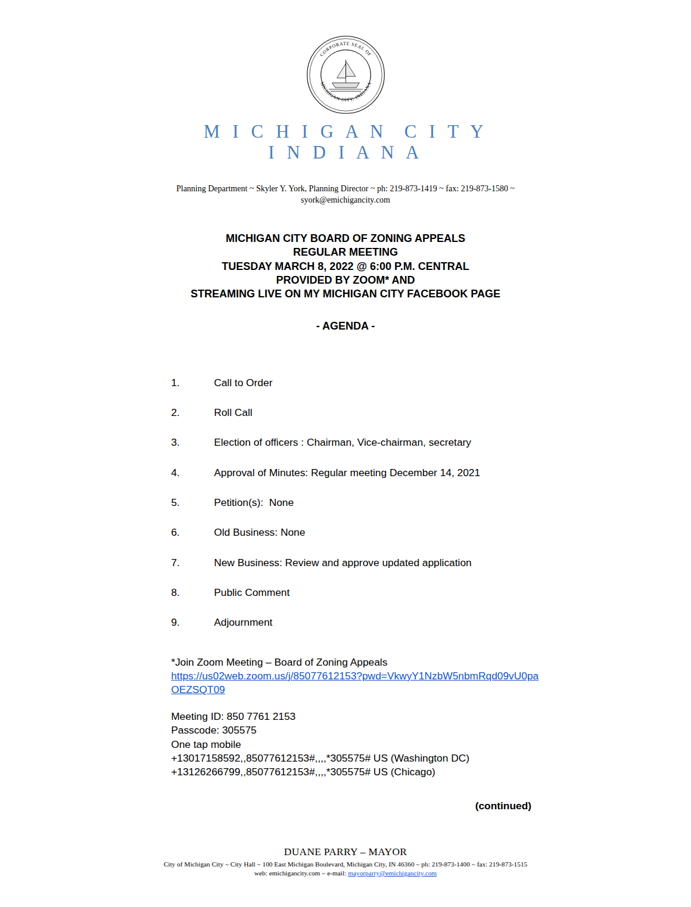CORPORATE SEAL OF MICHIGAN CITY, INDIANA
M I C H I G A N C I T YI N D I A N A
Planning Department ~ Skyler Y. York, Planning Director ~ ph: 219-873-1419 ~ fax: 219-873-1580 ~ syork@emichigancity.com
MICHIGAN CITY BOARD OF ZONING APPEALS
REGULAR MEETING
TUESDAY MARCH 8, 2022 @ 6:00 P.M. CENTRAL
PROVIDED BY ZOOM* AND
STREAMING LIVE ON MY MICHIGAN CITY FACEBOOK PAGE
- AGENDA -
1. Call to Order
2. Roll Call
3. Election of officers : Chairman, Vice-chairman, secretary
4. Approval of Minutes: Regular meeting December 14, 2021
5. Petition(s): None
6. Old Business: None
7. New Business: Review and approve updated application
8. Public Comment
9. Adjournment
*Join Zoom Meeting – Board of Zoning Appeals
https://us02web.zoom.us/j/85077612153?pwd=VkwyY1NzbW5nbmRqd09vU0paOEZSQT09
Meeting ID: 850 7761 2153
Passcode: 305575
One tap mobile
+13017158592,,85077612153#,,,,*305575# US (Washington DC)
+13126266799,,85077612153#,,,,*305575# US (Chicago)
(continued)
DUANE PARRY – MAYOR
City of Michigan City ~ City Hall ~ 100 East Michigan Boulevard, Michigan City, IN 46360 ~ ph: 219-873-1400 ~ fax: 219-873-1515
web: emichigancity.com ~ e-mail: mayorparry@emichigancity.com